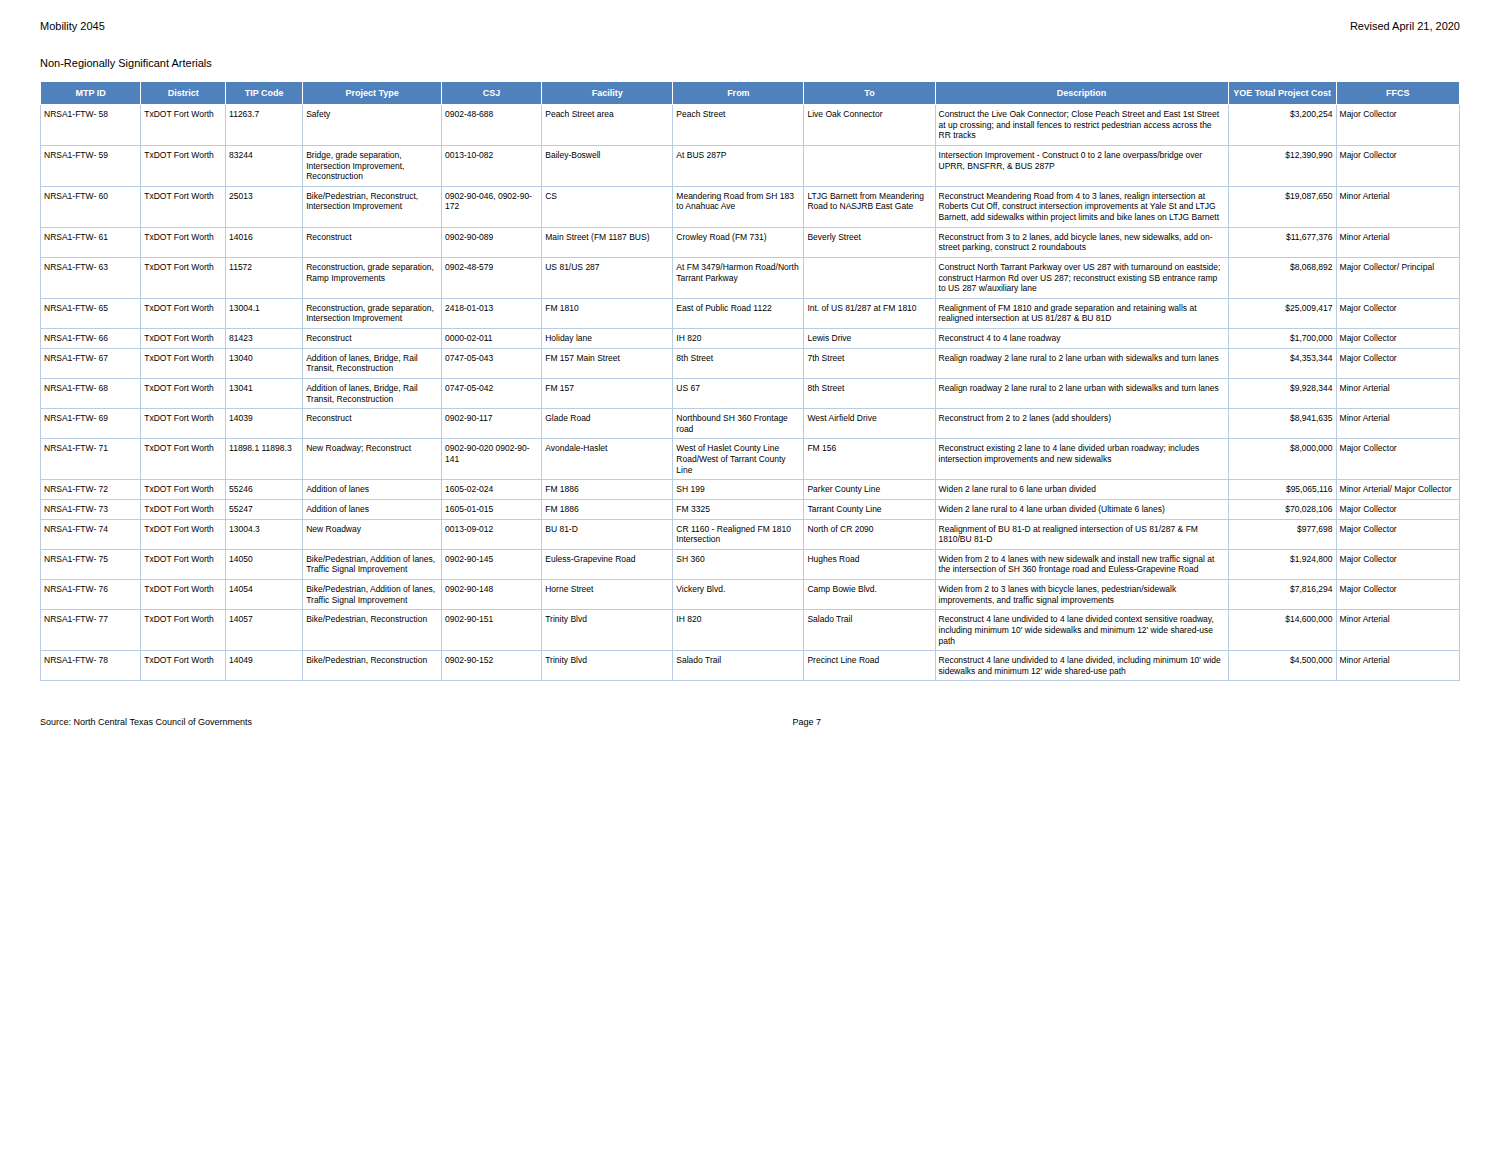Mobility 2045
Revised April 21, 2020
Non-Regionally Significant Arterials
| MTP ID | District | TIP Code | Project Type | CSJ | Facility | From | To | Description | YOE Total Project Cost | FFCS |
| --- | --- | --- | --- | --- | --- | --- | --- | --- | --- | --- |
| NRSA1-FTW- 58 | TxDOT Fort Worth | 11263.7 | Safety | 0902-48-688 | Peach Street area | Peach Street | Live Oak Connector | Construct the Live Oak Connector; Close Peach Street and East 1st Street at up crossing; and install fences to restrict pedestrian access across the RR tracks | $3,200,254 | Major Collector |
| NRSA1-FTW- 59 | TxDOT Fort Worth | 83244 | Bridge, grade separation, Intersection Improvement, Reconstruction | 0013-10-082 | Bailey-Boswell | At BUS 287P | | Intersection Improvement - Construct 0 to 2 lane overpass/bridge over UPRR, BNSFRR, & BUS 287P | $12,390,990 | Major Collector |
| NRSA1-FTW- 60 | TxDOT Fort Worth | 25013 | Bike/Pedestrian, Reconstruct, Intersection Improvement | 0902-90-046, 0902-90-172 | CS | Meandering Road from SH 183 to Anahuac Ave | LTJG Barnett from Meandering Road to NASJRB East Gate | Reconstruct Meandering Road from 4 to 3 lanes, realign intersection at Roberts Cut Off, construct intersection improvements at Yale St and LTJG Barnett, add sidewalks within project limits and bike lanes on LTJG Barnett | $19,087,650 | Minor Arterial |
| NRSA1-FTW- 61 | TxDOT Fort Worth | 14016 | Reconstruct | 0902-90-089 | Main Street (FM 1187 BUS) | Crowley Road (FM 731) | Beverly Street | Reconstruct from 3 to 2 lanes, add bicycle lanes, new sidewalks, add on-street parking, construct 2 roundabouts | $11,677,376 | Minor Arterial |
| NRSA1-FTW- 63 | TxDOT Fort Worth | 11572 | Reconstruction, grade separation, Ramp Improvements | 0902-48-579 | US 81/US 287 | At FM 3479/Harmon Road/North Tarrant Parkway | | Construct North Tarrant Parkway over US 287 with turnaround on eastside; construct Harmon Rd over US 287; reconstruct existing SB entrance ramp to US 287 w/auxiliary lane | $8,068,892 | Major Collector/ Principal |
| NRSA1-FTW- 65 | TxDOT Fort Worth | 13004.1 | Reconstruction, grade separation, Intersection Improvement | 2418-01-013 | FM 1810 | East of Public Road 1122 | Int. of US 81/287 at FM 1810 | Realignment of FM 1810 and grade separation and retaining walls at realigned intersection at US 81/287 & BU 81D | $25,009,417 | Major Collector |
| NRSA1-FTW- 66 | TxDOT Fort Worth | 81423 | Reconstruct | 0000-02-011 | Holiday lane | IH 820 | Lewis Drive | Reconstruct 4 to 4 lane roadway | $1,700,000 | Major Collector |
| NRSA1-FTW- 67 | TxDOT Fort Worth | 13040 | Addition of lanes, Bridge, Rail Transit, Reconstruction | 0747-05-043 | FM 157 Main Street | 8th Street | 7th Street | Realign roadway 2 lane rural to 2 lane urban with sidewalks and turn lanes | $4,353,344 | Major Collector |
| NRSA1-FTW- 68 | TxDOT Fort Worth | 13041 | Addition of lanes, Bridge, Rail Transit, Reconstruction | 0747-05-042 | FM 157 | US 67 | 8th Street | Realign roadway 2 lane rural to 2 lane urban with sidewalks and turn lanes | $9,928,344 | Minor Arterial |
| NRSA1-FTW- 69 | TxDOT Fort Worth | 14039 | Reconstruct | 0902-90-117 | Glade Road | Northbound SH 360 Frontage road | West Airfield Drive | Reconstruct from 2 to 2 lanes (add shoulders) | $8,941,635 | Minor Arterial |
| NRSA1-FTW- 71 | TxDOT Fort Worth | 11898.1 11898.3 | New Roadway; Reconstruct | 0902-90-020 0902-90-141 | Avondale-Haslet | West of Haslet County Line Road/West of Tarrant County Line | FM 156 | Reconstruct existing 2 lane to 4 lane divided urban roadway; includes intersection improvements and new sidewalks | $8,000,000 | Major Collector |
| NRSA1-FTW- 72 | TxDOT Fort Worth | 55246 | Addition of lanes | 1605-02-024 | FM 1886 | SH 199 | Parker County Line | Widen 2 lane rural to 6 lane urban divided | $95,065,116 | Minor Arterial/ Major Collector |
| NRSA1-FTW- 73 | TxDOT Fort Worth | 55247 | Addition of lanes | 1605-01-015 | FM 1886 | FM 3325 | Tarrant County Line | Widen 2 lane rural to 4 lane urban divided (Ultimate 6 lanes) | $70,028,106 | Major Collector |
| NRSA1-FTW- 74 | TxDOT Fort Worth | 13004.3 | New Roadway | 0013-09-012 | BU 81-D | CR 1160 - Realigned FM 1810 Intersection | North of CR 2090 | Realignment of BU 81-D at realigned intersection of US 81/287 & FM 1810/BU 81-D | $977,698 | Major Collector |
| NRSA1-FTW- 75 | TxDOT Fort Worth | 14050 | Bike/Pedestrian, Addition of lanes, Traffic Signal Improvement | 0902-90-145 | Euless-Grapevine Road | SH 360 | Hughes Road | Widen from 2 to 4 lanes with new sidewalk and install new traffic signal at the intersection of SH 360 frontage road and Euless-Grapevine Road | $1,924,800 | Major Collector |
| NRSA1-FTW- 76 | TxDOT Fort Worth | 14054 | Bike/Pedestrian, Addition of lanes, Traffic Signal Improvement | 0902-90-148 | Horne Street | Vickery Blvd. | Camp Bowie Blvd. | Widen from 2 to 3 lanes with bicycle lanes, pedestrian/sidewalk improvements, and traffic signal improvements | $7,816,294 | Major Collector |
| NRSA1-FTW- 77 | TxDOT Fort Worth | 14057 | Bike/Pedestrian, Reconstruction | 0902-90-151 | Trinity Blvd | IH 820 | Salado Trail | Reconstruct 4 lane undivided to 4 lane divided context sensitive roadway, including minimum 10' wide sidewalks and minimum 12' wide shared-use path | $14,600,000 | Minor Arterial |
| NRSA1-FTW- 78 | TxDOT Fort Worth | 14049 | Bike/Pedestrian, Reconstruction | 0902-90-152 | Trinity Blvd | Salado Trail | Precinct Line Road | Reconstruct 4 lane undivided to 4 lane divided, including minimum 10' wide sidewalks and minimum 12' wide shared-use path | $4,500,000 | Minor Arterial |
Source: North Central Texas Council of Governments
Page 7